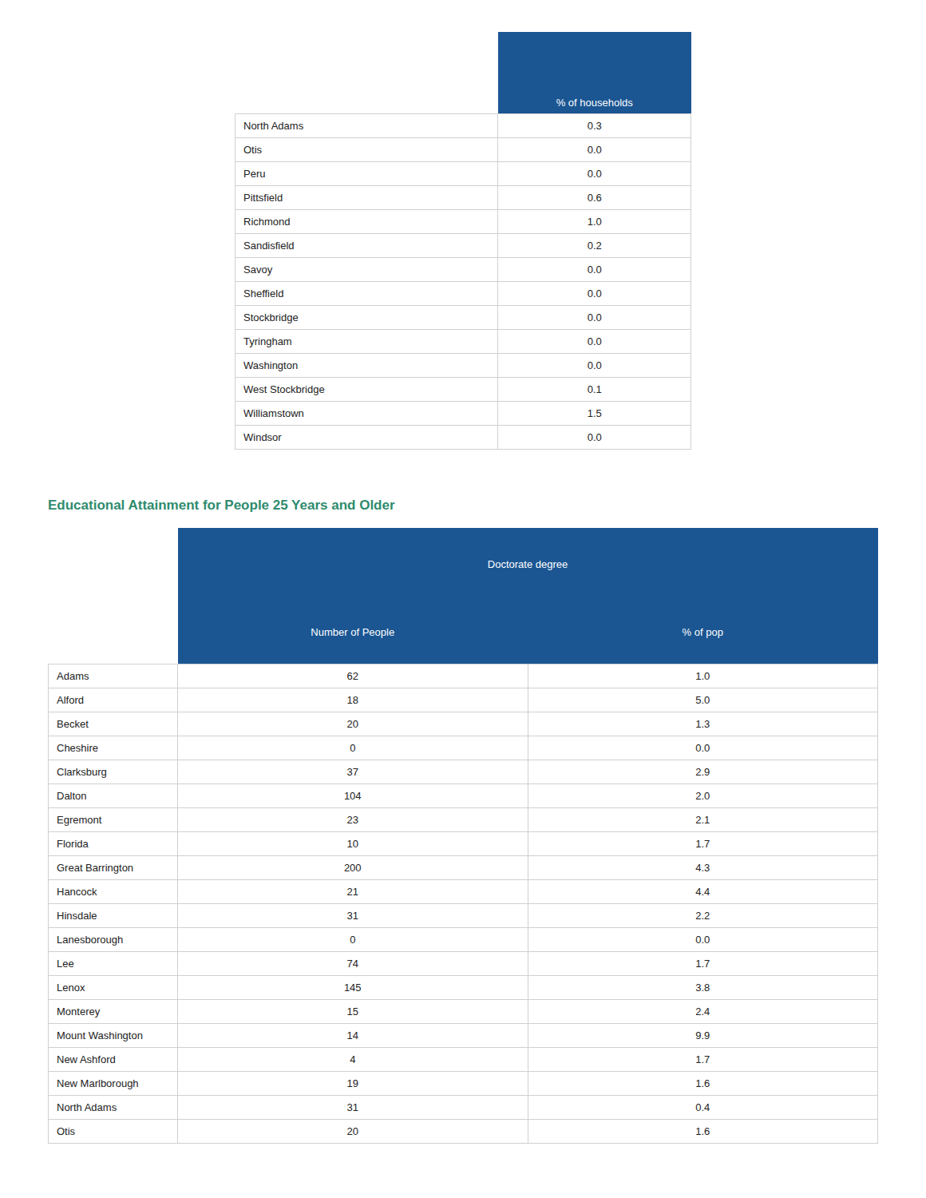| | % of households |
| --- | --- |
| North Adams | 0.3 |
| Otis | 0.0 |
| Peru | 0.0 |
| Pittsfield | 0.6 |
| Richmond | 1.0 |
| Sandisfield | 0.2 |
| Savoy | 0.0 |
| Sheffield | 0.0 |
| Stockbridge | 0.0 |
| Tyringham | 0.0 |
| Washington | 0.0 |
| West Stockbridge | 0.1 |
| Williamstown | 1.5 |
| Windsor | 0.0 |
Educational Attainment for People 25 Years and Older
| | Doctorate degree |
| --- | --- |
| Number of People | % of pop |
| Adams | 62 | 1.0 |
| Alford | 18 | 5.0 |
| Becket | 20 | 1.3 |
| Cheshire | 0 | 0.0 |
| Clarksburg | 37 | 2.9 |
| Dalton | 104 | 2.0 |
| Egremont | 23 | 2.1 |
| Florida | 10 | 1.7 |
| Great Barrington | 200 | 4.3 |
| Hancock | 21 | 4.4 |
| Hinsdale | 31 | 2.2 |
| Lanesborough | 0 | 0.0 |
| Lee | 74 | 1.7 |
| Lenox | 145 | 3.8 |
| Monterey | 15 | 2.4 |
| Mount Washington | 14 | 9.9 |
| New Ashford | 4 | 1.7 |
| New Marlborough | 19 | 1.6 |
| North Adams | 31 | 0.4 |
| Otis | 20 | 1.6 |